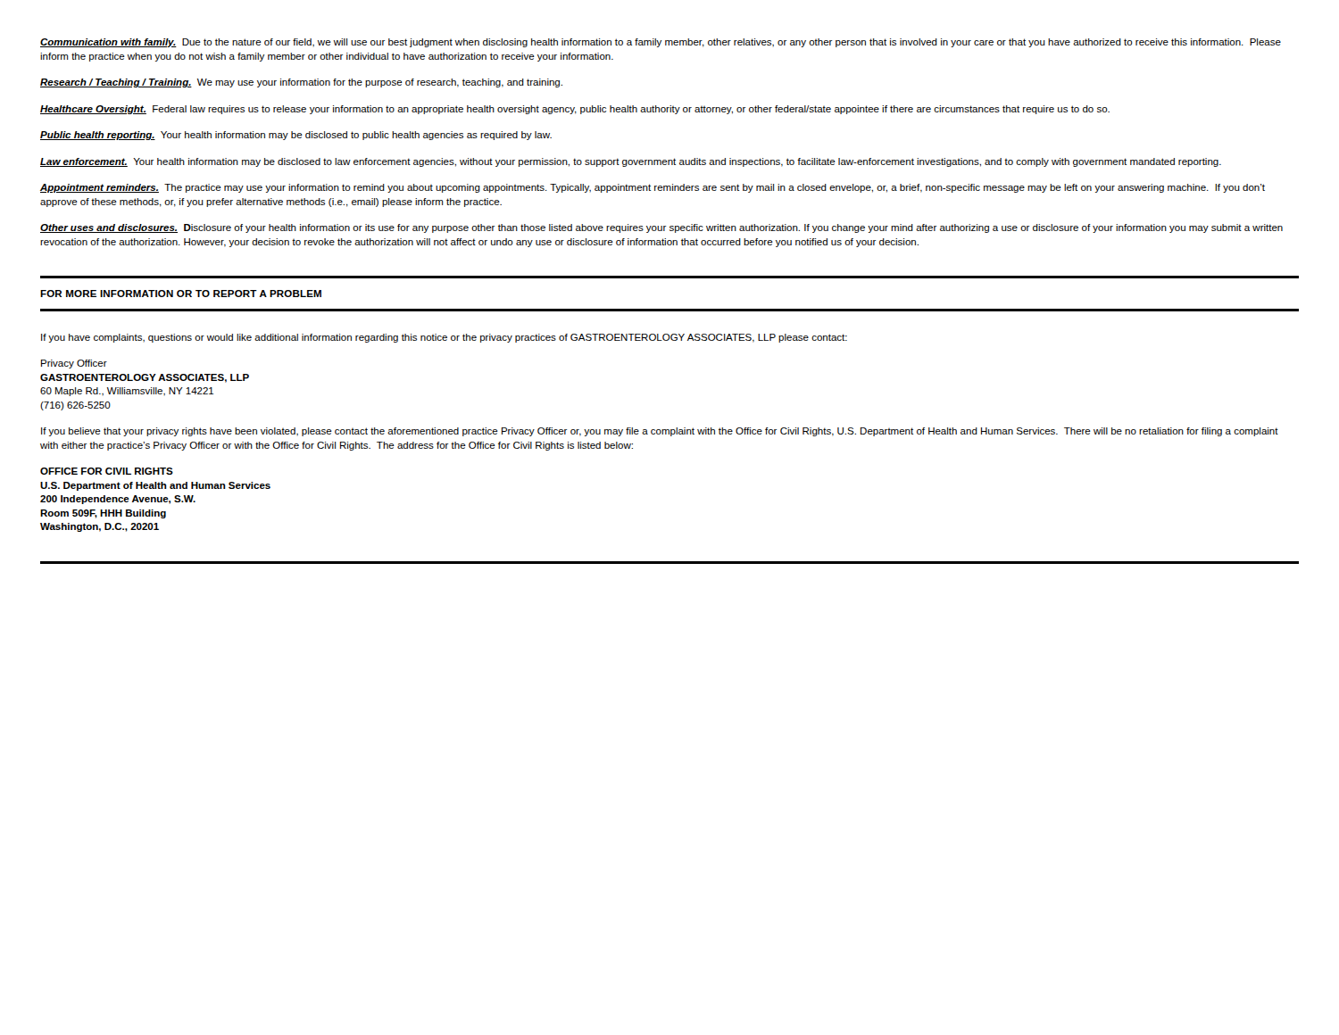Communication with family. Due to the nature of our field, we will use our best judgment when disclosing health information to a family member, other relatives, or any other person that is involved in your care or that you have authorized to receive this information. Please inform the practice when you do not wish a family member or other individual to have authorization to receive your information.
Research / Teaching / Training. We may use your information for the purpose of research, teaching, and training.
Healthcare Oversight. Federal law requires us to release your information to an appropriate health oversight agency, public health authority or attorney, or other federal/state appointee if there are circumstances that require us to do so.
Public health reporting. Your health information may be disclosed to public health agencies as required by law.
Law enforcement. Your health information may be disclosed to law enforcement agencies, without your permission, to support government audits and inspections, to facilitate law-enforcement investigations, and to comply with government mandated reporting.
Appointment reminders. The practice may use your information to remind you about upcoming appointments. Typically, appointment reminders are sent by mail in a closed envelope, or, a brief, non-specific message may be left on your answering machine. If you don’t approve of these methods, or, if you prefer alternative methods (i.e., email) please inform the practice.
Other uses and disclosures. Disclosure of your health information or its use for any purpose other than those listed above requires your specific written authorization. If you change your mind after authorizing a use or disclosure of your information you may submit a written revocation of the authorization. However, your decision to revoke the authorization will not affect or undo any use or disclosure of information that occurred before you notified us of your decision.
FOR MORE INFORMATION OR TO REPORT A PROBLEM
If you have complaints, questions or would like additional information regarding this notice or the privacy practices of GASTROENTEROLOGY ASSOCIATES, LLP please contact:
Privacy Officer
GASTROENTEROLOGY ASSOCIATES, LLP
60 Maple Rd., Williamsville, NY 14221
(716) 626-5250
If you believe that your privacy rights have been violated, please contact the aforementioned practice Privacy Officer or, you may file a complaint with the Office for Civil Rights, U.S. Department of Health and Human Services. There will be no retaliation for filing a complaint with either the practice’s Privacy Officer or with the Office for Civil Rights. The address for the Office for Civil Rights is listed below:
OFFICE FOR CIVIL RIGHTS
U.S. Department of Health and Human Services
200 Independence Avenue, S.W.
Room 509F, HHH Building
Washington, D.C., 20201